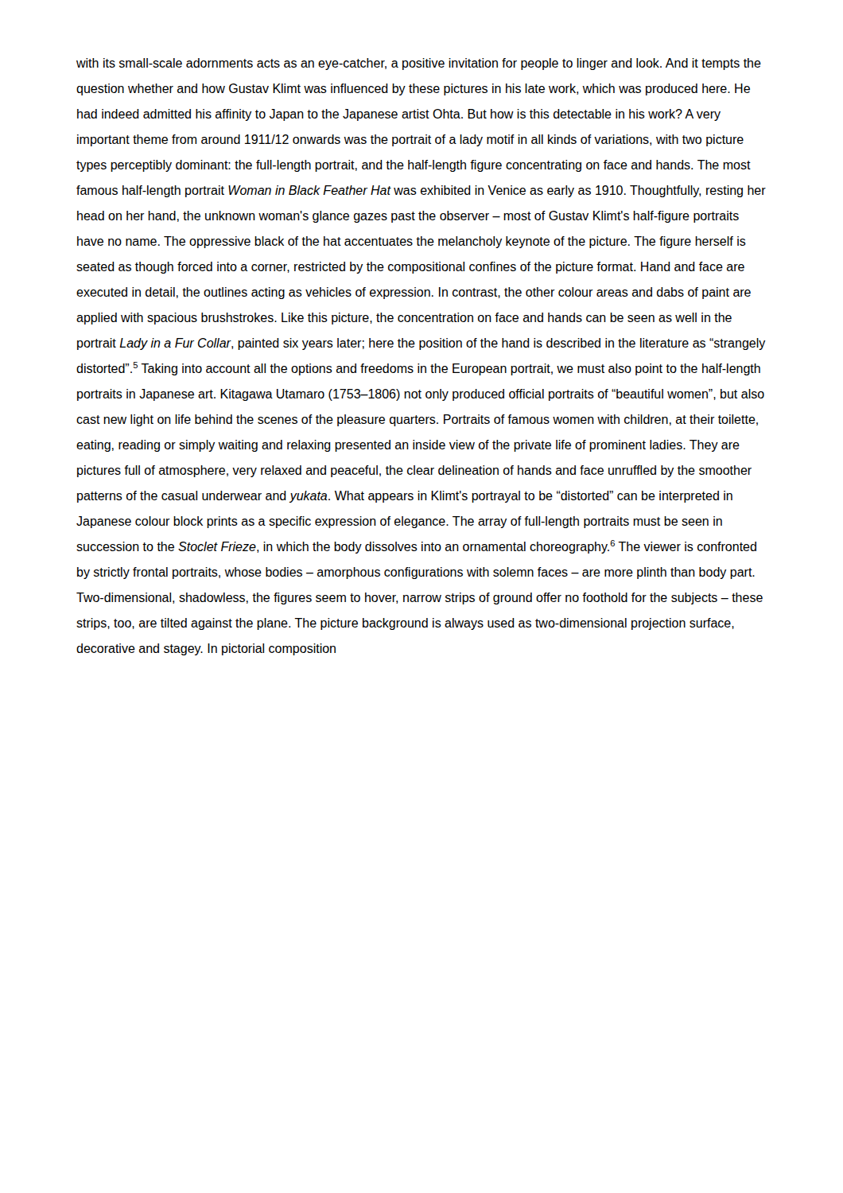with its small-scale adornments acts as an eye-catcher, a positive invitation for people to linger and look. And it tempts the question whether and how Gustav Klimt was influenced by these pictures in his late work, which was produced here. He had indeed admitted his affinity to Japan to the Japanese artist Ohta. But how is this detectable in his work? A very important theme from around 1911/12 onwards was the portrait of a lady motif in all kinds of variations, with two picture types perceptibly dominant: the full-length portrait, and the half-length figure concentrating on face and hands. The most famous half-length portrait Woman in Black Feather Hat was exhibited in Venice as early as 1910. Thoughtfully, resting her head on her hand, the unknown woman's glance gazes past the observer – most of Gustav Klimt's half-figure portraits have no name. The oppressive black of the hat accentuates the melancholy keynote of the picture. The figure herself is seated as though forced into a corner, restricted by the compositional confines of the picture format. Hand and face are executed in detail, the outlines acting as vehicles of expression. In contrast, the other colour areas and dabs of paint are applied with spacious brushstrokes. Like this picture, the concentration on face and hands can be seen as well in the portrait Lady in a Fur Collar, painted six years later; here the position of the hand is described in the literature as “strangely distorted”.5 Taking into account all the options and freedoms in the European portrait, we must also point to the half-length portraits in Japanese art. Kitagawa Utamaro (1753–1806) not only produced official portraits of “beautiful women”, but also cast new light on life behind the scenes of the pleasure quarters. Portraits of famous women with children, at their toilette, eating, reading or simply waiting and relaxing presented an inside view of the private life of prominent ladies. They are pictures full of atmosphere, very relaxed and peaceful, the clear delineation of hands and face unruffled by the smoother patterns of the casual underwear and yukata. What appears in Klimt's portrayal to be “distorted” can be interpreted in Japanese colour block prints as a specific expression of elegance. The array of full-length portraits must be seen in succession to the Stoclet Frieze, in which the body dissolves into an ornamental choreography.6 The viewer is confronted by strictly frontal portraits, whose bodies – amorphous configurations with solemn faces – are more plinth than body part. Two-dimensional, shadowless, the figures seem to hover, narrow strips of ground offer no foothold for the subjects – these strips, too, are tilted against the plane. The picture background is always used as two-dimensional projection surface, decorative and stagey. In pictorial composition